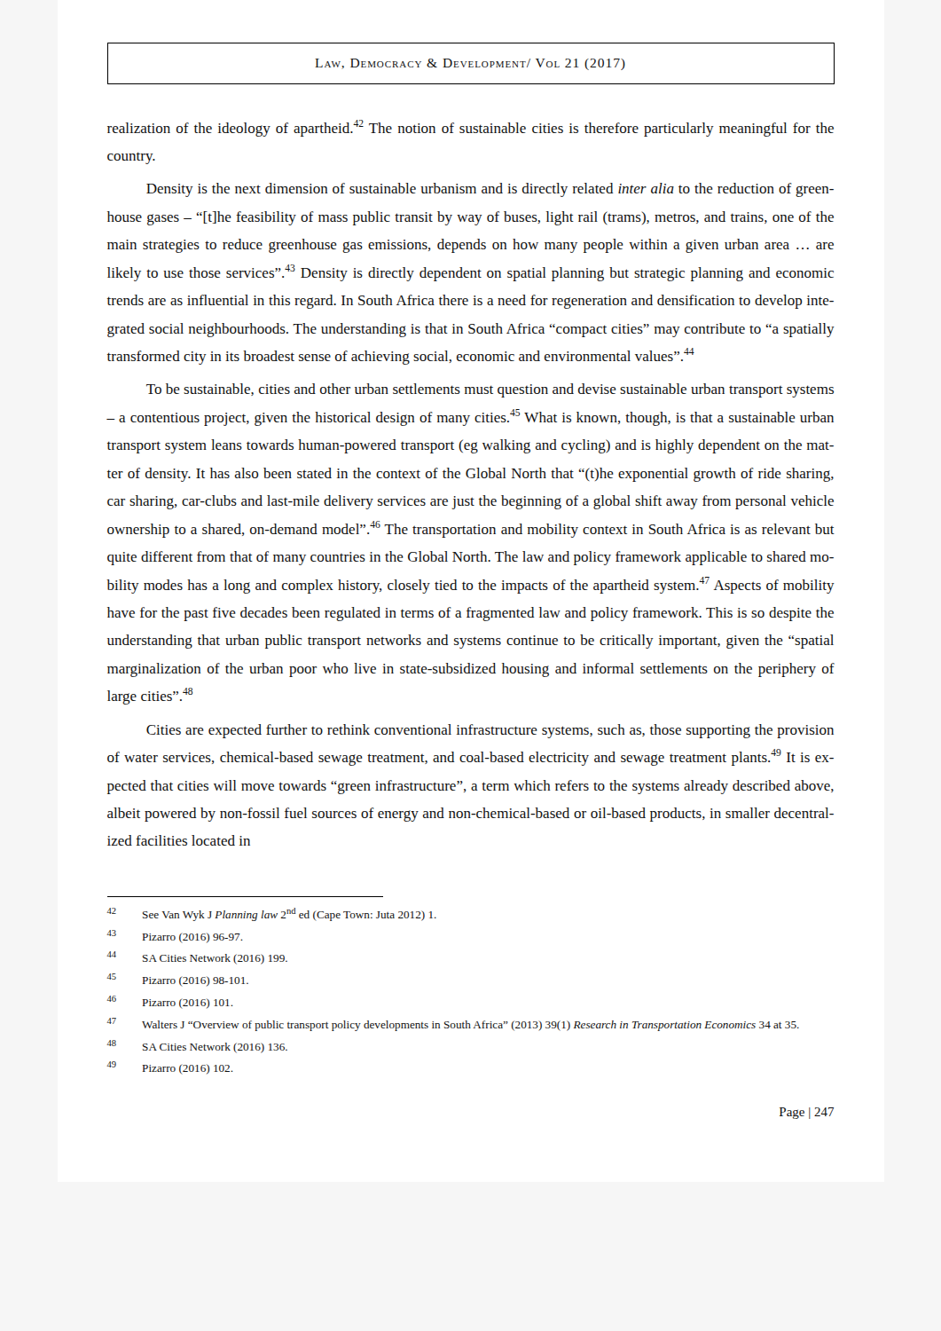Law, Democracy & Development/ Vol 21 (2017)
realization of the ideology of apartheid.42 The notion of sustainable cities is therefore particularly meaningful for the country.
Density is the next dimension of sustainable urbanism and is directly related inter alia to the reduction of greenhouse gases – “[t]he feasibility of mass public transit by way of buses, light rail (trams), metros, and trains, one of the main strategies to reduce greenhouse gas emissions, depends on how many people within a given urban area … are likely to use those services”.43 Density is directly dependent on spatial planning but strategic planning and economic trends are as influential in this regard. In South Africa there is a need for regeneration and densification to develop integrated social neighbourhoods. The understanding is that in South Africa “compact cities” may contribute to “a spatially transformed city in its broadest sense of achieving social, economic and environmental values”.44
To be sustainable, cities and other urban settlements must question and devise sustainable urban transport systems – a contentious project, given the historical design of many cities.45 What is known, though, is that a sustainable urban transport system leans towards human-powered transport (eg walking and cycling) and is highly dependent on the matter of density. It has also been stated in the context of the Global North that “(t)he exponential growth of ride sharing, car sharing, car-clubs and last-mile delivery services are just the beginning of a global shift away from personal vehicle ownership to a shared, on-demand model”.46 The transportation and mobility context in South Africa is as relevant but quite different from that of many countries in the Global North. The law and policy framework applicable to shared mobility modes has a long and complex history, closely tied to the impacts of the apartheid system.47 Aspects of mobility have for the past five decades been regulated in terms of a fragmented law and policy framework. This is so despite the understanding that urban public transport networks and systems continue to be critically important, given the “spatial marginalization of the urban poor who live in state-subsidized housing and informal settlements on the periphery of large cities”.48
Cities are expected further to rethink conventional infrastructure systems, such as, those supporting the provision of water services, chemical-based sewage treatment, and coal-based electricity and sewage treatment plants.49 It is expected that cities will move towards “green infrastructure”, a term which refers to the systems already described above, albeit powered by non-fossil fuel sources of energy and non-chemical-based or oil-based products, in smaller decentralized facilities located in
42 See Van Wyk J Planning law 2nd ed (Cape Town: Juta 2012) 1.
43 Pizarro (2016) 96-97.
44 SA Cities Network (2016) 199.
45 Pizarro (2016) 98-101.
46 Pizarro (2016) 101.
47 Walters J “Overview of public transport policy developments in South Africa” (2013) 39(1) Research in Transportation Economics 34 at 35.
48 SA Cities Network (2016) 136.
49 Pizarro (2016) 102.
Page | 247